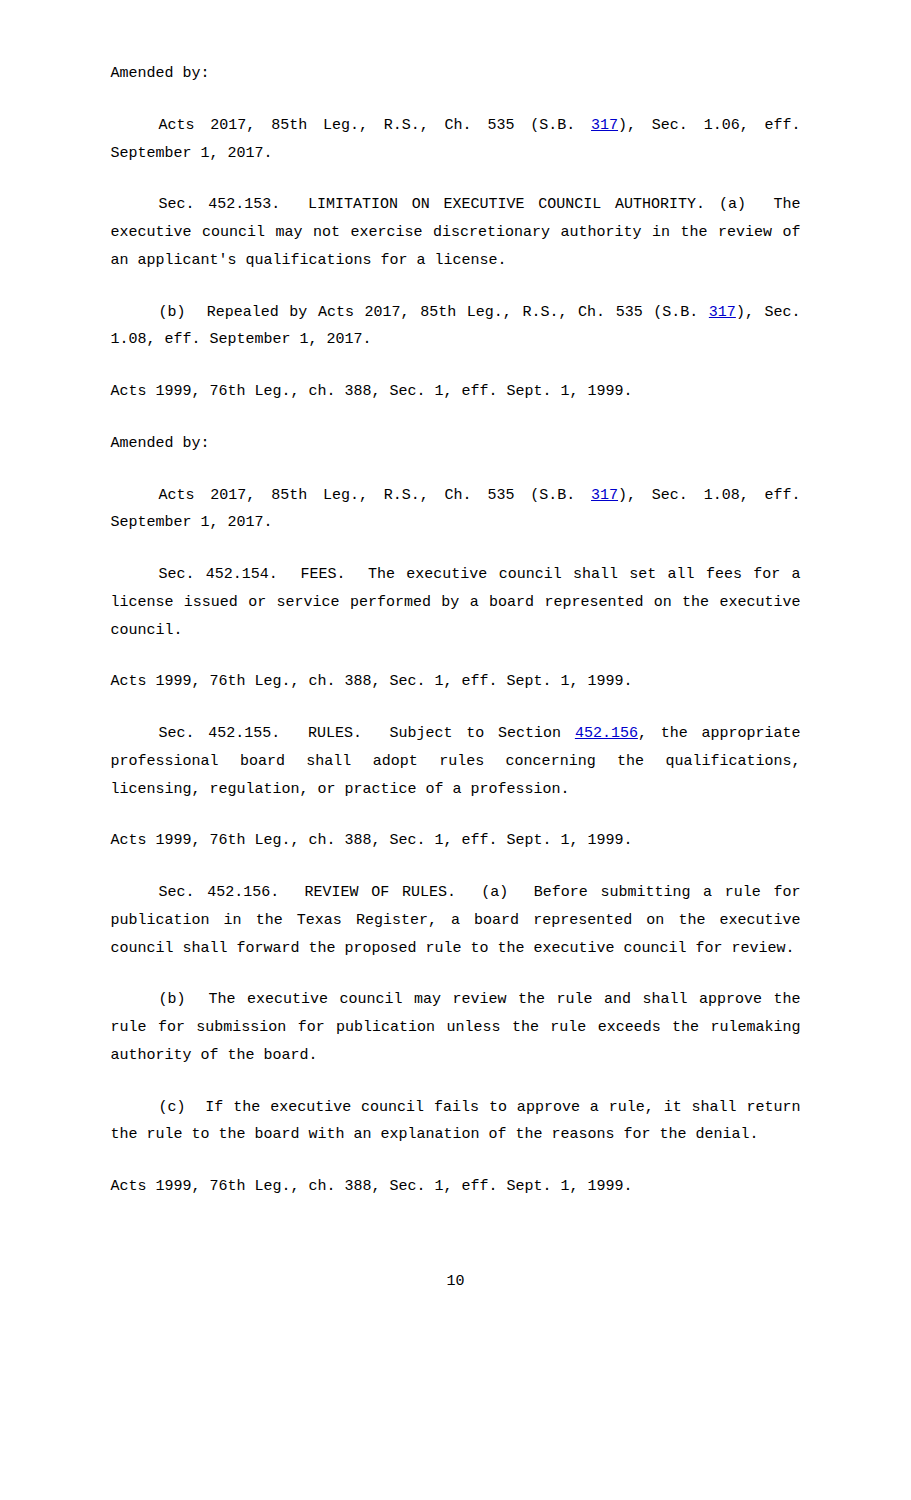Amended by:
Acts 2017, 85th Leg., R.S., Ch. 535 (S.B. 317), Sec. 1.06, eff. September 1, 2017.
Sec. 452.153. LIMITATION ON EXECUTIVE COUNCIL AUTHORITY. (a) The executive council may not exercise discretionary authority in the review of an applicant's qualifications for a license.
(b) Repealed by Acts 2017, 85th Leg., R.S., Ch. 535 (S.B. 317), Sec. 1.08, eff. September 1, 2017.
Acts 1999, 76th Leg., ch. 388, Sec. 1, eff. Sept. 1, 1999.
Amended by:
Acts 2017, 85th Leg., R.S., Ch. 535 (S.B. 317), Sec. 1.08, eff. September 1, 2017.
Sec. 452.154. FEES. The executive council shall set all fees for a license issued or service performed by a board represented on the executive council.
Acts 1999, 76th Leg., ch. 388, Sec. 1, eff. Sept. 1, 1999.
Sec. 452.155. RULES. Subject to Section 452.156, the appropriate professional board shall adopt rules concerning the qualifications, licensing, regulation, or practice of a profession.
Acts 1999, 76th Leg., ch. 388, Sec. 1, eff. Sept. 1, 1999.
Sec. 452.156. REVIEW OF RULES. (a) Before submitting a rule for publication in the Texas Register, a board represented on the executive council shall forward the proposed rule to the executive council for review.
(b) The executive council may review the rule and shall approve the rule for submission for publication unless the rule exceeds the rulemaking authority of the board.
(c) If the executive council fails to approve a rule, it shall return the rule to the board with an explanation of the reasons for the denial.
Acts 1999, 76th Leg., ch. 388, Sec. 1, eff. Sept. 1, 1999.
10